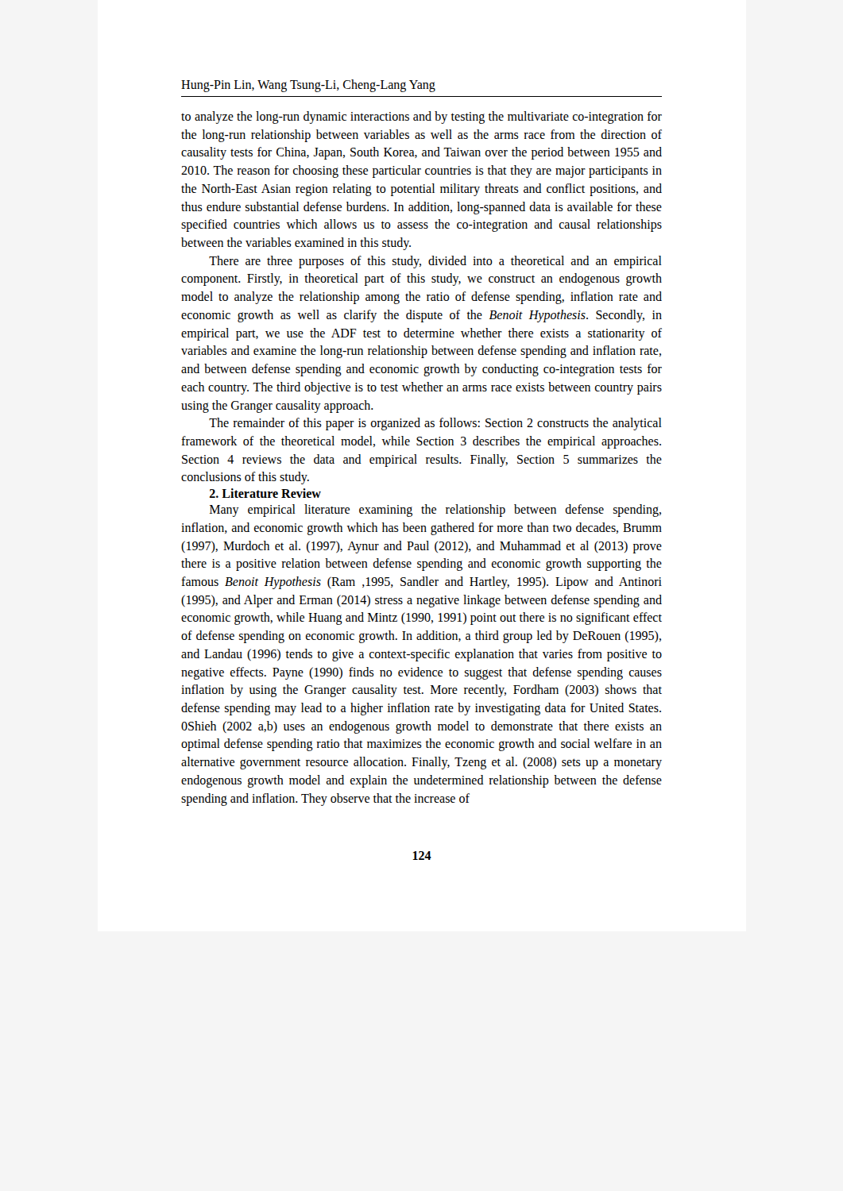Hung-Pin Lin, Wang Tsung-Li, Cheng-Lang Yang
to analyze the long-run dynamic interactions and by testing the multivariate co-integration for the long-run relationship between variables as well as the arms race from the direction of causality tests for China, Japan, South Korea, and Taiwan over the period between 1955 and 2010. The reason for choosing these particular countries is that they are major participants in the North-East Asian region relating to potential military threats and conflict positions, and thus endure substantial defense burdens. In addition, long-spanned data is available for these specified countries which allows us to assess the co-integration and causal relationships between the variables examined in this study.
There are three purposes of this study, divided into a theoretical and an empirical component. Firstly, in theoretical part of this study, we construct an endogenous growth model to analyze the relationship among the ratio of defense spending, inflation rate and economic growth as well as clarify the dispute of the Benoit Hypothesis. Secondly, in empirical part, we use the ADF test to determine whether there exists a stationarity of variables and examine the long-run relationship between defense spending and inflation rate, and between defense spending and economic growth by conducting co-integration tests for each country. The third objective is to test whether an arms race exists between country pairs using the Granger causality approach.
The remainder of this paper is organized as follows: Section 2 constructs the analytical framework of the theoretical model, while Section 3 describes the empirical approaches. Section 4 reviews the data and empirical results. Finally, Section 5 summarizes the conclusions of this study.
2. Literature Review
Many empirical literature examining the relationship between defense spending, inflation, and economic growth which has been gathered for more than two decades, Brumm (1997), Murdoch et al. (1997), Aynur and Paul (2012), and Muhammad et al (2013) prove there is a positive relation between defense spending and economic growth supporting the famous Benoit Hypothesis (Ram ,1995, Sandler and Hartley, 1995). Lipow and Antinori (1995), and Alper and Erman (2014) stress a negative linkage between defense spending and economic growth, while Huang and Mintz (1990, 1991) point out there is no significant effect of defense spending on economic growth. In addition, a third group led by DeRouen (1995), and Landau (1996) tends to give a context-specific explanation that varies from positive to negative effects. Payne (1990) finds no evidence to suggest that defense spending causes inflation by using the Granger causality test. More recently, Fordham (2003) shows that defense spending may lead to a higher inflation rate by investigating data for United States. 0Shieh (2002 a,b) uses an endogenous growth model to demonstrate that there exists an optimal defense spending ratio that maximizes the economic growth and social welfare in an alternative government resource allocation. Finally, Tzeng et al. (2008) sets up a monetary endogenous growth model and explain the undetermined relationship between the defense spending and inflation. They observe that the increase of
124